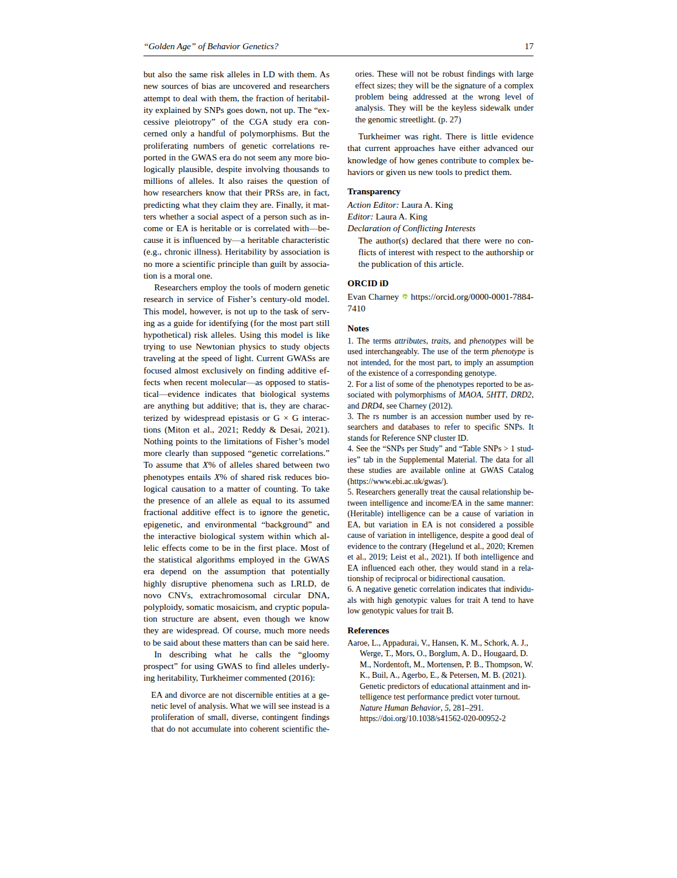“Golden Age” of Behavior Genetics? 17
but also the same risk alleles in LD with them. As new sources of bias are uncovered and researchers attempt to deal with them, the fraction of heritability explained by SNPs goes down, not up. The “excessive pleiotropy” of the CGA study era concerned only a handful of polymorphisms. But the proliferating numbers of genetic correlations reported in the GWAS era do not seem any more biologically plausible, despite involving thousands to millions of alleles. It also raises the question of how researchers know that their PRSs are, in fact, predicting what they claim they are. Finally, it matters whether a social aspect of a person such as income or EA is heritable or is correlated with—because it is influenced by—a heritable characteristic (e.g., chronic illness). Heritability by association is no more a scientific principle than guilt by association is a moral one.
Researchers employ the tools of modern genetic research in service of Fisher’s century-old model. This model, however, is not up to the task of serving as a guide for identifying (for the most part still hypothetical) risk alleles. Using this model is like trying to use Newtonian physics to study objects traveling at the speed of light. Current GWASs are focused almost exclusively on finding additive effects when recent molecular—as opposed to statistical—evidence indicates that biological systems are anything but additive; that is, they are characterized by widespread epistasis or G × G interactions (Miton et al., 2021; Reddy & Desai, 2021). Nothing points to the limitations of Fisher’s model more clearly than supposed “genetic correlations.” To assume that X% of alleles shared between two phenotypes entails X% of shared risk reduces biological causation to a matter of counting. To take the presence of an allele as equal to its assumed fractional additive effect is to ignore the genetic, epigenetic, and environmental “background” and the interactive biological system within which allelic effects come to be in the first place. Most of the statistical algorithms employed in the GWAS era depend on the assumption that potentially highly disruptive phenomena such as LRLD, de novo CNVs, extrachromosomal circular DNA, polyploidy, somatic mosaicism, and cryptic population structure are absent, even though we know they are widespread. Of course, much more needs to be said about these matters than can be said here.
In describing what he calls the “gloomy prospect” for using GWAS to find alleles underlying heritability, Turkheimer commented (2016):
EA and divorce are not discernible entities at a genetic level of analysis. What we will see instead is a proliferation of small, diverse, contingent findings that do not accumulate into coherent scientific theories. These will not be robust findings with large effect sizes; they will be the signature of a complex problem being addressed at the wrong level of analysis. They will be the keyless sidewalk under the genomic streetlight. (p. 27)
Turkheimer was right. There is little evidence that current approaches have either advanced our knowledge of how genes contribute to complex behaviors or given us new tools to predict them.
Transparency
Action Editor: Laura A. King
Editor: Laura A. King
Declaration of Conflicting Interests
The author(s) declared that there were no conflicts of interest with respect to the authorship or the publication of this article.
ORCID iD
Evan Charney iD https://orcid.org/0000-0001-7884-7410
Notes
1. The terms attributes, traits, and phenotypes will be used interchangeably. The use of the term phenotype is not intended, for the most part, to imply an assumption of the existence of a corresponding genotype.
2. For a list of some of the phenotypes reported to be associated with polymorphisms of MAOA, 5HTT, DRD2, and DRD4, see Charney (2012).
3. The rs number is an accession number used by researchers and databases to refer to specific SNPs. It stands for Reference SNP cluster ID.
4. See the “SNPs per Study” and “Table SNPs > 1 studies” tab in the Supplemental Material. The data for all these studies are available online at GWAS Catalog (https://www.ebi.ac.uk/gwas/).
5. Researchers generally treat the causal relationship between intelligence and income/EA in the same manner: (Heritable) intelligence can be a cause of variation in EA, but variation in EA is not considered a possible cause of variation in intelligence, despite a good deal of evidence to the contrary (Hegelund et al., 2020; Kremen et al., 2019; Leist et al., 2021). If both intelligence and EA influenced each other, they would stand in a relationship of reciprocal or bidirectional causation.
6. A negative genetic correlation indicates that individuals with high genotypic values for trait A tend to have low genotypic values for trait B.
References
Aaroe, L., Appadurai, V., Hansen, K. M., Schork, A. J., Werge, T., Mors, O., Borglum, A. D., Hougaard, D. M., Nordentoft, M., Mortensen, P. B., Thompson, W. K., Buil, A., Agerbo, E., & Petersen, M. B. (2021). Genetic predictors of educational attainment and intelligence test performance predict voter turnout. Nature Human Behavior, 5, 281–291. https://doi.org/10.1038/s41562-020-00952-2